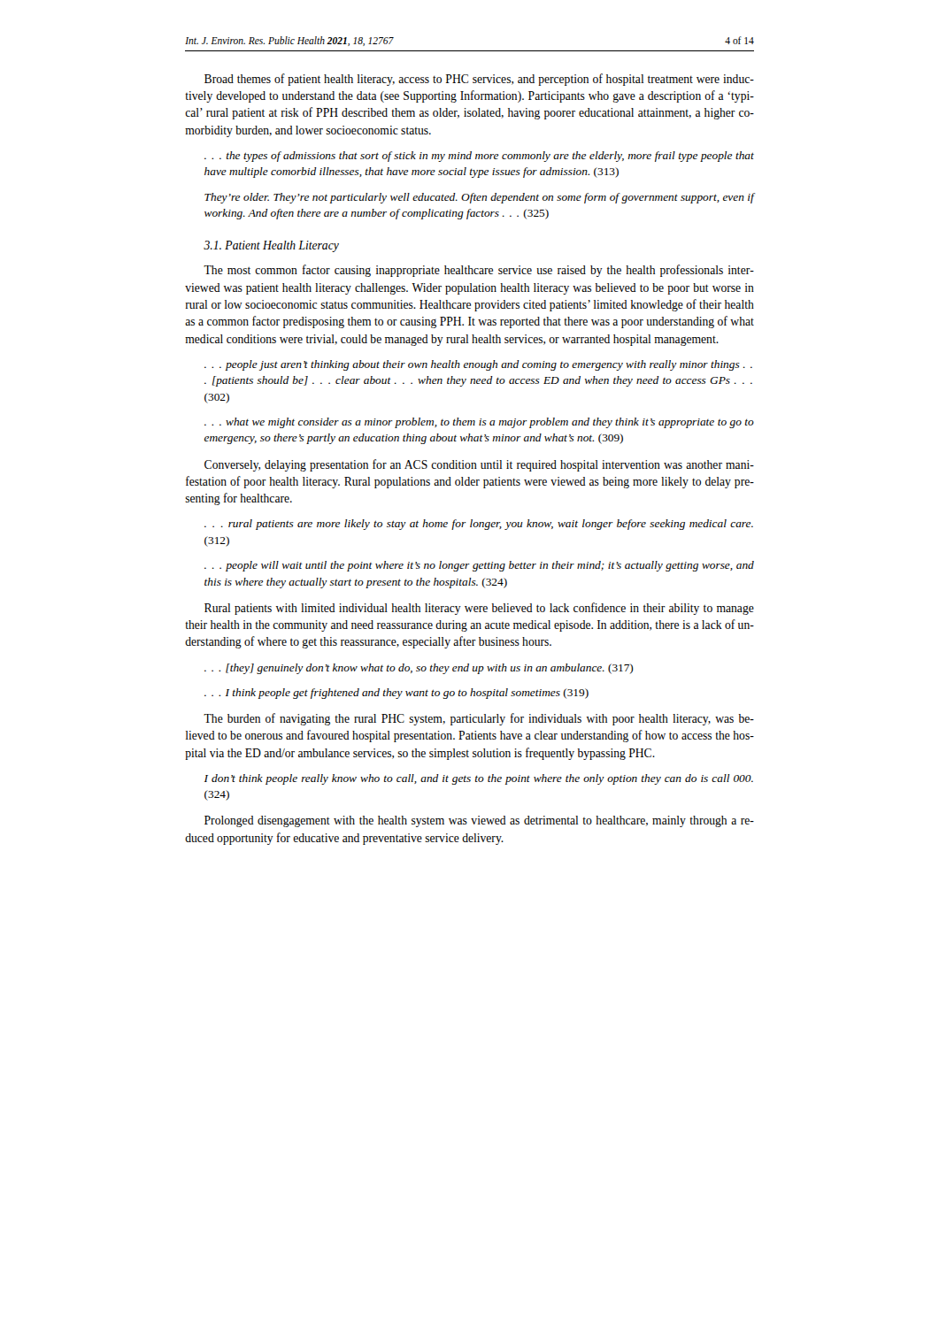Int. J. Environ. Res. Public Health 2021, 18, 12767 4 of 14
Broad themes of patient health literacy, access to PHC services, and perception of hospital treatment were inductively developed to understand the data (see Supporting Information). Participants who gave a description of a ‘typical’ rural patient at risk of PPH described them as older, isolated, having poorer educational attainment, a higher comorbidity burden, and lower socioeconomic status.
. . . the types of admissions that sort of stick in my mind more commonly are the elderly, more frail type people that have multiple comorbid illnesses, that have more social type issues for admission. (313)
They’re older. They’re not particularly well educated. Often dependent on some form of government support, even if working. And often there are a number of complicating factors . . . (325)
3.1. Patient Health Literacy
The most common factor causing inappropriate healthcare service use raised by the health professionals interviewed was patient health literacy challenges. Wider population health literacy was believed to be poor but worse in rural or low socioeconomic status communities. Healthcare providers cited patients’ limited knowledge of their health as a common factor predisposing them to or causing PPH. It was reported that there was a poor understanding of what medical conditions were trivial, could be managed by rural health services, or warranted hospital management.
. . . people just aren’t thinking about their own health enough and coming to emergency with really minor things . . . [patients should be] . . . clear about . . . when they need to access ED and when they need to access GPs . . . (302)
. . . what we might consider as a minor problem, to them is a major problem and they think it’s appropriate to go to emergency, so there’s partly an education thing about what’s minor and what’s not. (309)
Conversely, delaying presentation for an ACS condition until it required hospital intervention was another manifestation of poor health literacy. Rural populations and older patients were viewed as being more likely to delay presenting for healthcare.
. . . rural patients are more likely to stay at home for longer, you know, wait longer before seeking medical care. (312)
. . . people will wait until the point where it’s no longer getting better in their mind; it’s actually getting worse, and this is where they actually start to present to the hospitals. (324)
Rural patients with limited individual health literacy were believed to lack confidence in their ability to manage their health in the community and need reassurance during an acute medical episode. In addition, there is a lack of understanding of where to get this reassurance, especially after business hours.
. . . [they] genuinely don’t know what to do, so they end up with us in an ambulance. (317)
. . . I think people get frightened and they want to go to hospital sometimes (319)
The burden of navigating the rural PHC system, particularly for individuals with poor health literacy, was believed to be onerous and favoured hospital presentation. Patients have a clear understanding of how to access the hospital via the ED and/or ambulance services, so the simplest solution is frequently bypassing PHC.
I don’t think people really know who to call, and it gets to the point where the only option they can do is call 000. (324)
Prolonged disengagement with the health system was viewed as detrimental to healthcare, mainly through a reduced opportunity for educative and preventative service delivery.